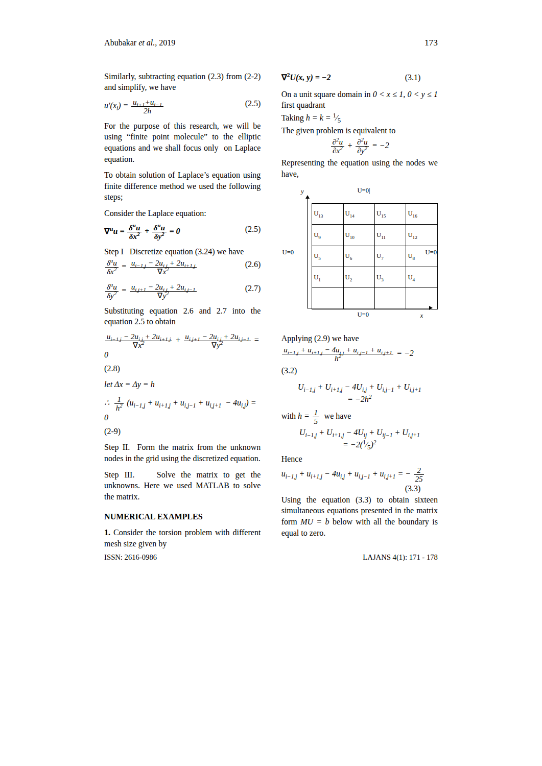Abubakar et al., 2019
173
Similarly, subtracting equation (2.3) from (2-2) and simplify, we have
u′(xi) = ui+1+ui−12h (2.5)
For the purpose of this research, we will be using “finite point molecule” to the elliptic equations and we shall focus only on Laplace equation.
To obtain solution of Laplace’s equation using finite difference method we used the following steps;
Consider the Laplace equation:
∇uu = δuu δx2 + δuu δy2 = 0 (2.5)
Step I Discretize equation (3.24) we have
δuu δx2 = ui−1,j − 2ui,j + 2ui+1,j∇x2 (2.6)
δuu δy2 = ui,j+1 − 2ui,j + 2ui,j−1∇y2 (2.7)
Substituting equation 2.6 and 2.7 into the equation 2.5 to obtain
ui−1,j − 2ui,j + 2ui+1,j∇x2 + ui,j+1 − 2ui,j + 2ui,j−1∇y2 = 0
(2.8)
let Δx = Δy = h
∴ 1 h2 (ui−1,j + ui+1,j + ui,j−1 + ui,j+1 − 4ui,j) = 0
(2-9)
Step II. Form the matrix from the unknown nodes in the grid using the discretized equation.
Step III. Solve the matrix to get the unknowns. Here we used MATLAB to solve the matrix.
NUMERICAL EXAMPLES
1. Consider the torsion problem with different mesh size given by
∇2 U(x, y) = −2 (3.1)
On a unit square domain in 0 < x ≤ 1, 0 < y ≤ 1 first quadrant
Taking h = k = 1⁄5
The given problem is equivalent to
∂2u∂x2 + ∂2u∂y2 = −2
Representing the equation using the nodes we have,
y
x
U=0|
U=0
U=0
U=0
| U 13 | U 14 | U 15 | U 16 |
| U 9 | U 10 | U 11 | U 12 |
| U 5 | U 6 | U 7 | U 8 |
| U 1 | U 2 | U 3 | U 4 |
Applying (2.9) we have
ui−1,j + ui+1,j − 4ui,j + ui,j−1 + ui,j+1 h2 = −2
(3.2)
Ui−1,j + Ui+1,j − 4Ui,j + Ui,j−1 + Ui,j+1
= −2h2
with h = 15 we have
Ui−1,j + Ui+1,j − 4Uij + Uij−1 + Ui,j+1
= −2(1⁄5)2
Hence
ui−1,j + ui+1,j − 4ui,j + ui,j−1 + ui,j+1 = − 225 (3.3)
Using the equation (3.3) to obtain sixteen simultaneous equations presented in the matrix form MU = b below with all the boundary is equal to zero.
ISSN: 2616-0986
LAJANS 4(1): 171 - 178